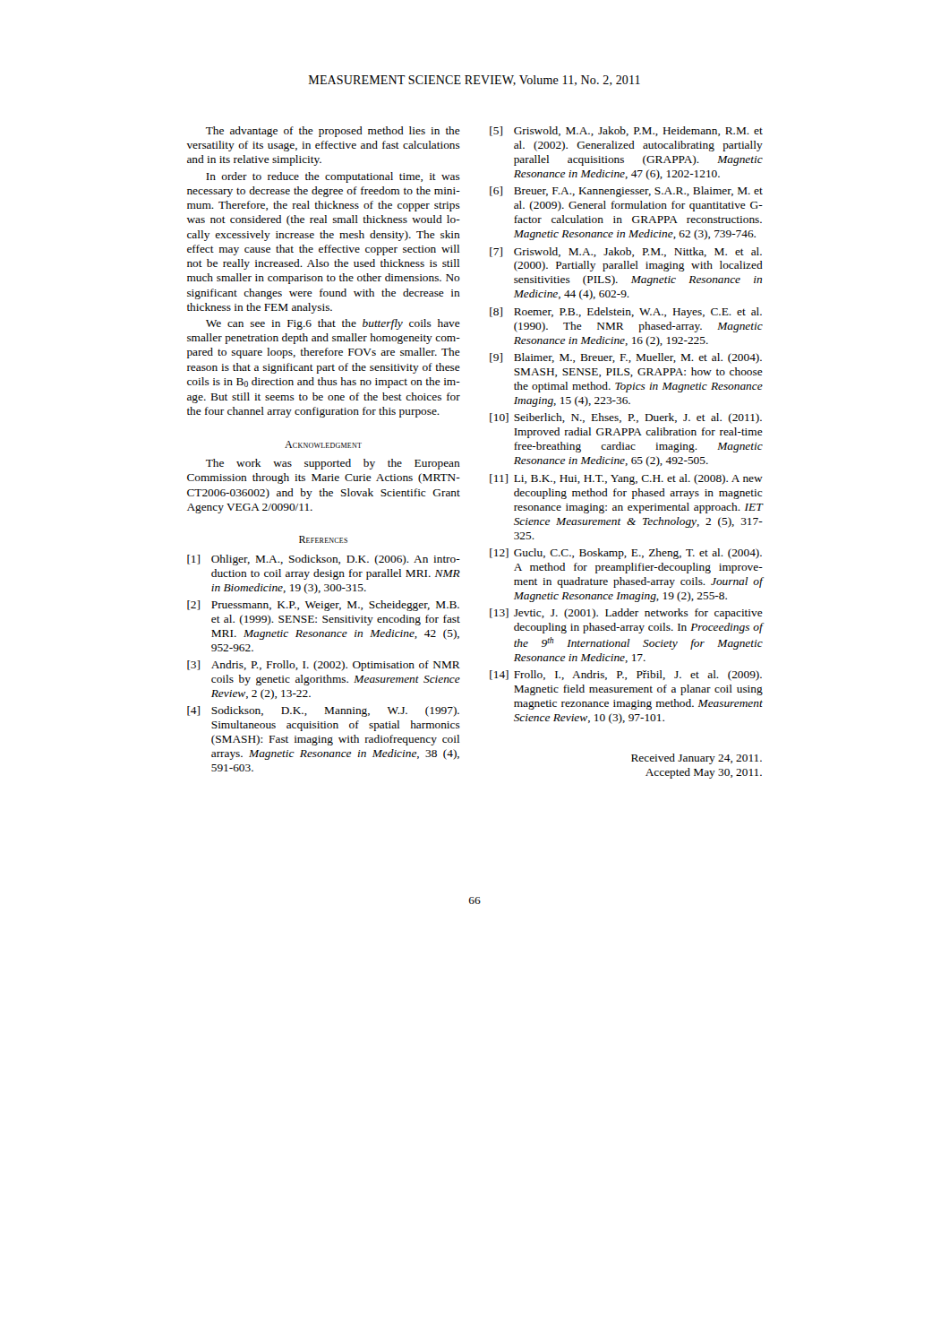MEASUREMENT SCIENCE REVIEW, Volume 11, No. 2, 2011
The advantage of the proposed method lies in the versatility of its usage, in effective and fast calculations and in its relative simplicity.
In order to reduce the computational time, it was necessary to decrease the degree of freedom to the minimum. Therefore, the real thickness of the copper strips was not considered (the real small thickness would locally excessively increase the mesh density). The skin effect may cause that the effective copper section will not be really increased. Also the used thickness is still much smaller in comparison to the other dimensions. No significant changes were found with the decrease in thickness in the FEM analysis.
We can see in Fig.6 that the butterfly coils have smaller penetration depth and smaller homogeneity compared to square loops, therefore FOVs are smaller. The reason is that a significant part of the sensitivity of these coils is in B0 direction and thus has no impact on the image. But still it seems to be one of the best choices for the four channel array configuration for this purpose.
Acknowledgment
The work was supported by the European Commission through its Marie Curie Actions (MRTN-CT2006-036002) and by the Slovak Scientific Grant Agency VEGA 2/0090/11.
References
[1] Ohliger, M.A., Sodickson, D.K. (2006). An introduction to coil array design for parallel MRI. NMR in Biomedicine, 19 (3), 300-315.
[2] Pruessmann, K.P., Weiger, M., Scheidegger, M.B. et al. (1999). SENSE: Sensitivity encoding for fast MRI. Magnetic Resonance in Medicine, 42 (5), 952-962.
[3] Andris, P., Frollo, I. (2002). Optimisation of NMR coils by genetic algorithms. Measurement Science Review, 2 (2), 13-22.
[4] Sodickson, D.K., Manning, W.J. (1997). Simultaneous acquisition of spatial harmonics (SMASH): Fast imaging with radiofrequency coil arrays. Magnetic Resonance in Medicine, 38 (4), 591-603.
[5] Griswold, M.A., Jakob, P.M., Heidemann, R.M. et al. (2002). Generalized autocalibrating partially parallel acquisitions (GRAPPA). Magnetic Resonance in Medicine, 47 (6), 1202-1210.
[6] Breuer, F.A., Kannengiesser, S.A.R., Blaimer, M. et al. (2009). General formulation for quantitative G-factor calculation in GRAPPA reconstructions. Magnetic Resonance in Medicine, 62 (3), 739-746.
[7] Griswold, M.A., Jakob, P.M., Nittka, M. et al. (2000). Partially parallel imaging with localized sensitivities (PILS). Magnetic Resonance in Medicine, 44 (4), 602-9.
[8] Roemer, P.B., Edelstein, W.A., Hayes, C.E. et al. (1990). The NMR phased-array. Magnetic Resonance in Medicine, 16 (2), 192-225.
[9] Blaimer, M., Breuer, F., Mueller, M. et al. (2004). SMASH, SENSE, PILS, GRAPPA: how to choose the optimal method. Topics in Magnetic Resonance Imaging, 15 (4), 223-36.
[10] Seiberlich, N., Ehses, P., Duerk, J. et al. (2011). Improved radial GRAPPA calibration for real-time free-breathing cardiac imaging. Magnetic Resonance in Medicine, 65 (2), 492-505.
[11] Li, B.K., Hui, H.T., Yang, C.H. et al. (2008). A new decoupling method for phased arrays in magnetic resonance imaging: an experimental approach. IET Science Measurement & Technology, 2 (5), 317-325.
[12] Guclu, C.C., Boskamp, E., Zheng, T. et al. (2004). A method for preamplifier-decoupling improvement in quadrature phased-array coils. Journal of Magnetic Resonance Imaging, 19 (2), 255-8.
[13] Jevtic, J. (2001). Ladder networks for capacitive decoupling in phased-array coils. In Proceedings of the 9th International Society for Magnetic Resonance in Medicine, 17.
[14] Frollo, I., Andris, P., Přibil, J. et al. (2009). Magnetic field measurement of a planar coil using magnetic rezonance imaging method. Measurement Science Review, 10 (3), 97-101.
Received January 24, 2011.
Accepted May 30, 2011.
66